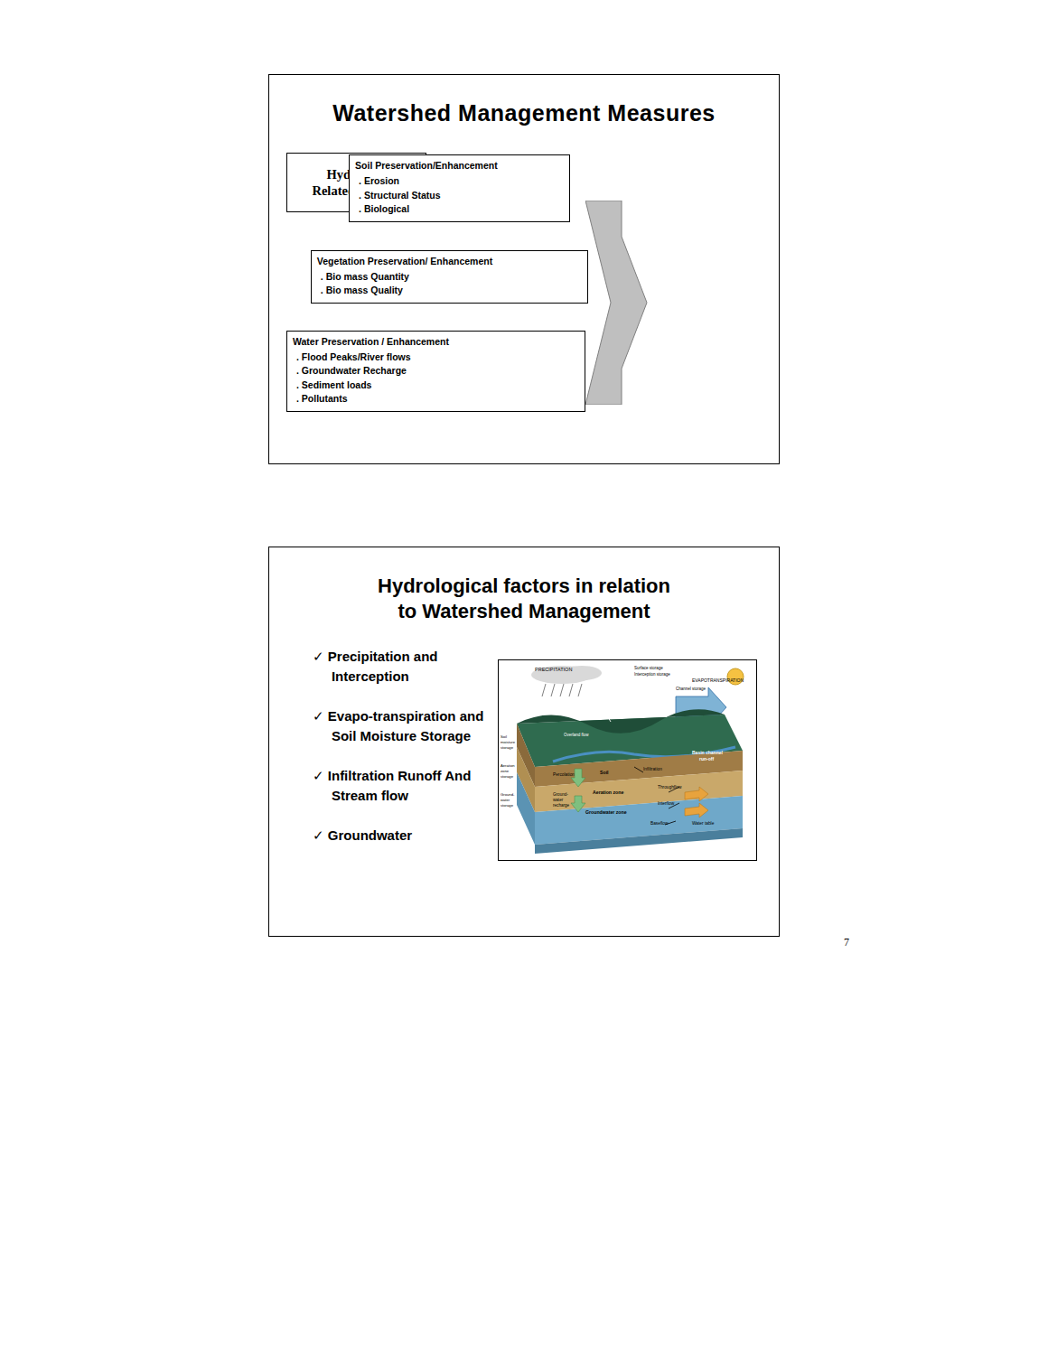Watershed Management Measures
Soil Preservation/Enhancement
Erosion
Structural Status
Biological
Vegetation Preservation/ Enhancement
Bio mass Quantity
Bio mass Quality
Water Preservation / Enhancement
Flood Peaks/River flows
Groundwater Recharge
Sediment loads
Pollutants
Hydrology
Related Factors
Hydrological factors in relation
to Watershed Management
Precipitation and Interception
Evapo-transpiration and Soil Moisture Storage
Infiltration Runoff And Stream flow
Groundwater
PRECIPITATION Surface storage Interception storage EVAPOTRANSPIRATION Channel storage Soil moisture storage Aeration zone storage Ground- water storage Stem flow and drip Overland flow Percolation Soil Infiltration Ground- water recharge Aeration zone Throughflow Groundwater zone Interflow Baseflow Water table Basin channel run-off
7